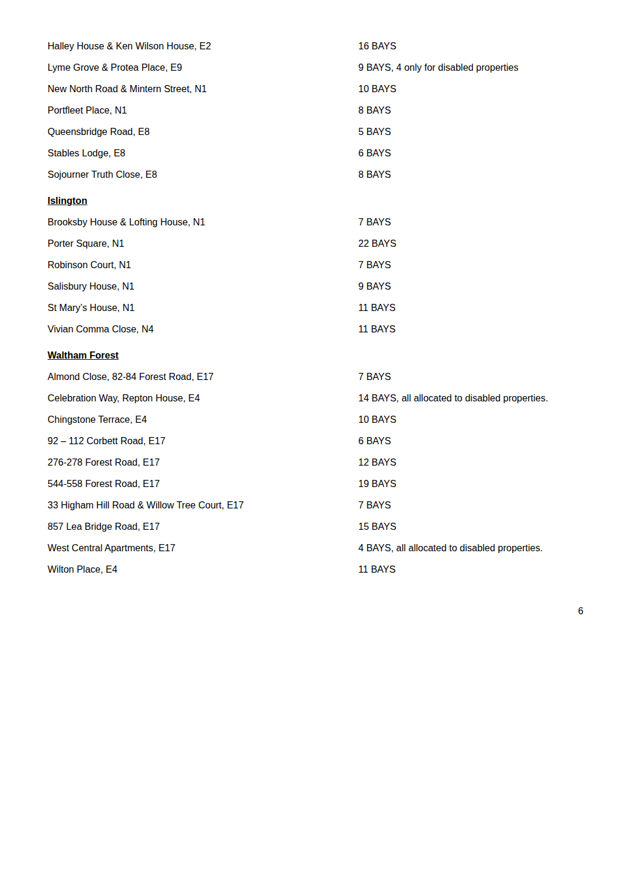| Halley House & Ken Wilson House, E2 | 16 BAYS |
| Lyme Grove & Protea Place, E9 | 9 BAYS, 4 only for disabled properties |
| New North Road & Mintern Street, N1 | 10 BAYS |
| Portfleet Place, N1 | 8 BAYS |
| Queensbridge Road, E8 | 5 BAYS |
| Stables Lodge, E8 | 6 BAYS |
| Sojourner Truth Close, E8 | 8 BAYS |
| Islington |
| Brooksby House & Lofting House, N1 | 7 BAYS |
| Porter Square, N1 | 22 BAYS |
| Robinson Court, N1 | 7 BAYS |
| Salisbury House, N1 | 9 BAYS |
| St Mary’s House, N1 | 11 BAYS |
| Vivian Comma Close, N4 | 11 BAYS |
| Waltham Forest |
| Almond Close, 82-84 Forest Road, E17 | 7 BAYS |
| Celebration Way, Repton House, E4 | 14 BAYS, all allocated to disabled properties. |
| Chingstone Terrace, E4 | 10 BAYS |
| 92 – 112 Corbett Road, E17 | 6 BAYS |
| 276-278 Forest Road, E17 | 12 BAYS |
| 544-558 Forest Road, E17 | 19 BAYS |
| 33 Higham Hill Road & Willow Tree Court, E17 | 7 BAYS |
| 857 Lea Bridge Road, E17 | 15 BAYS |
| West Central Apartments, E17 | 4 BAYS, all allocated to disabled properties. |
| Wilton Place, E4 | 11 BAYS |
6